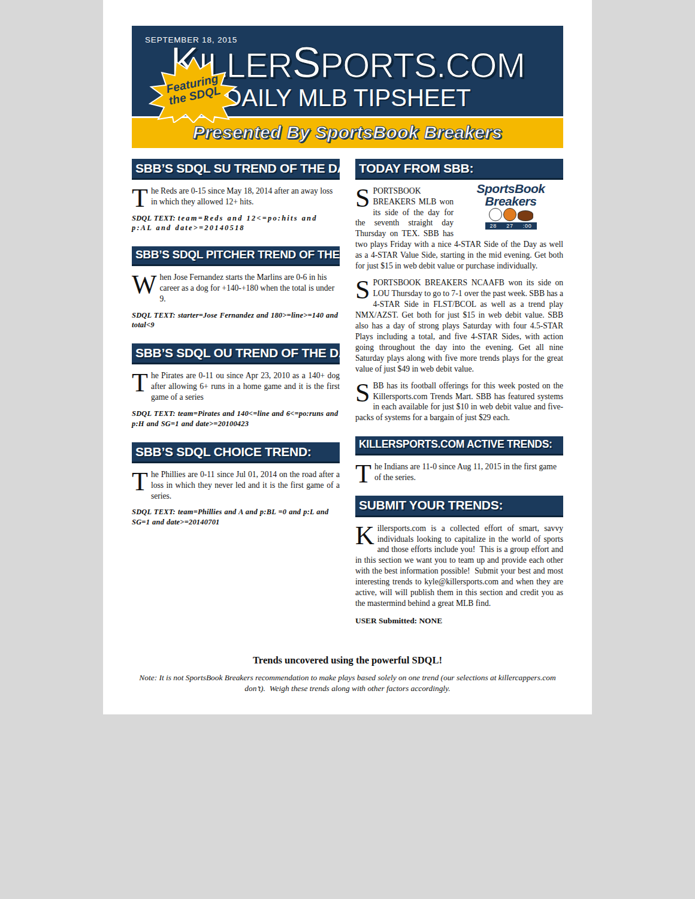SEPTEMBER 18, 2015
Featuring the SDQL
KILLERSPORTS.COM
DAILY MLB TIPSHEET
Presented By SportsBook Breakers
SBB’S SDQL SU TREND OF THE DAY:
The Reds are 0-15 since May 18, 2014 after an away loss in which they allowed 12+ hits.
SDQL TEXT: team=Reds and 12<=po:hits and p:AL and date>=20140518
SBB’S SDQL PITCHER TREND OF THE DAY:
When Jose Fernandez starts the Marlins are 0-6 in his career as a dog for +140-+180 when the total is under 9.
SDQL TEXT: starter=Jose Fernandez and 180>=line>=140 and total<9
SBB’S SDQL OU TREND OF THE DAY:
The Pirates are 0-11 ou since Apr 23, 2010 as a 140+ dog after allowing 6+ runs in a home game and it is the first game of a series
SDQL TEXT: team=Pirates and 140<=line and 6<=po:runs and p:H and SG=1 and date>=20100423
SBB’S SDQL CHOICE TREND:
The Phillies are 0-11 since Jul 01, 2014 on the road after a loss in which they never led and it is the first game of a series.
SDQL TEXT: team=Phillies and A and p:BL =0 and p:L and SG=1 and date>=20140701
TODAY FROM SBB:
SportsBook Breakers
2827:00
SPORTSBOOK BREAKERS MLB won its side of the day for the seventh straight day Thursday on TEX. SBB has two plays Friday with a nice 4-STAR Side of the Day as well as a 4-STAR Value Side, starting in the mid evening. Get both for just $15 in web debit value or purchase individually.
SPORTSBOOK BREAKERS NCAAFB won its side on LOU Thursday to go to 7-1 over the past week. SBB has a 4-STAR Side in FLST/BCOL as well as a trend play NMX/AZST. Get both for just $15 in web debit value. SBB also has a day of strong plays Saturday with four 4.5-STAR Plays including a total, and five 4-STAR Sides, with action going throughout the day into the evening. Get all nine Saturday plays along with five more trends plays for the great value of just $49 in web debit value.
SBB has its football offerings for this week posted on the Killersports.com Trends Mart. SBB has featured systems in each available for just $10 in web debit value and five-packs of systems for a bargain of just $29 each.
KILLERSPORTS.COM ACTIVE TRENDS:
The Indians are 11-0 since Aug 11, 2015 in the first game of the series.
SUBMIT YOUR TRENDS:
Killersports.com is a collected effort of smart, savvy individuals looking to capitalize in the world of sports and those efforts include you! This is a group effort and in this section we want you to team up and provide each other with the best information possible! Submit your best and most interesting trends to kyle@killersports.com and when they are active, will will publish them in this section and credit you as the mastermind behind a great MLB find.
USER Submitted: NONE
Trends uncovered using the powerful SDQL!
Note: It is not SportsBook Breakers recommendation to make plays based solely on one trend (our selections at killercappers.com don’t). Weigh these trends along with other factors accordingly.